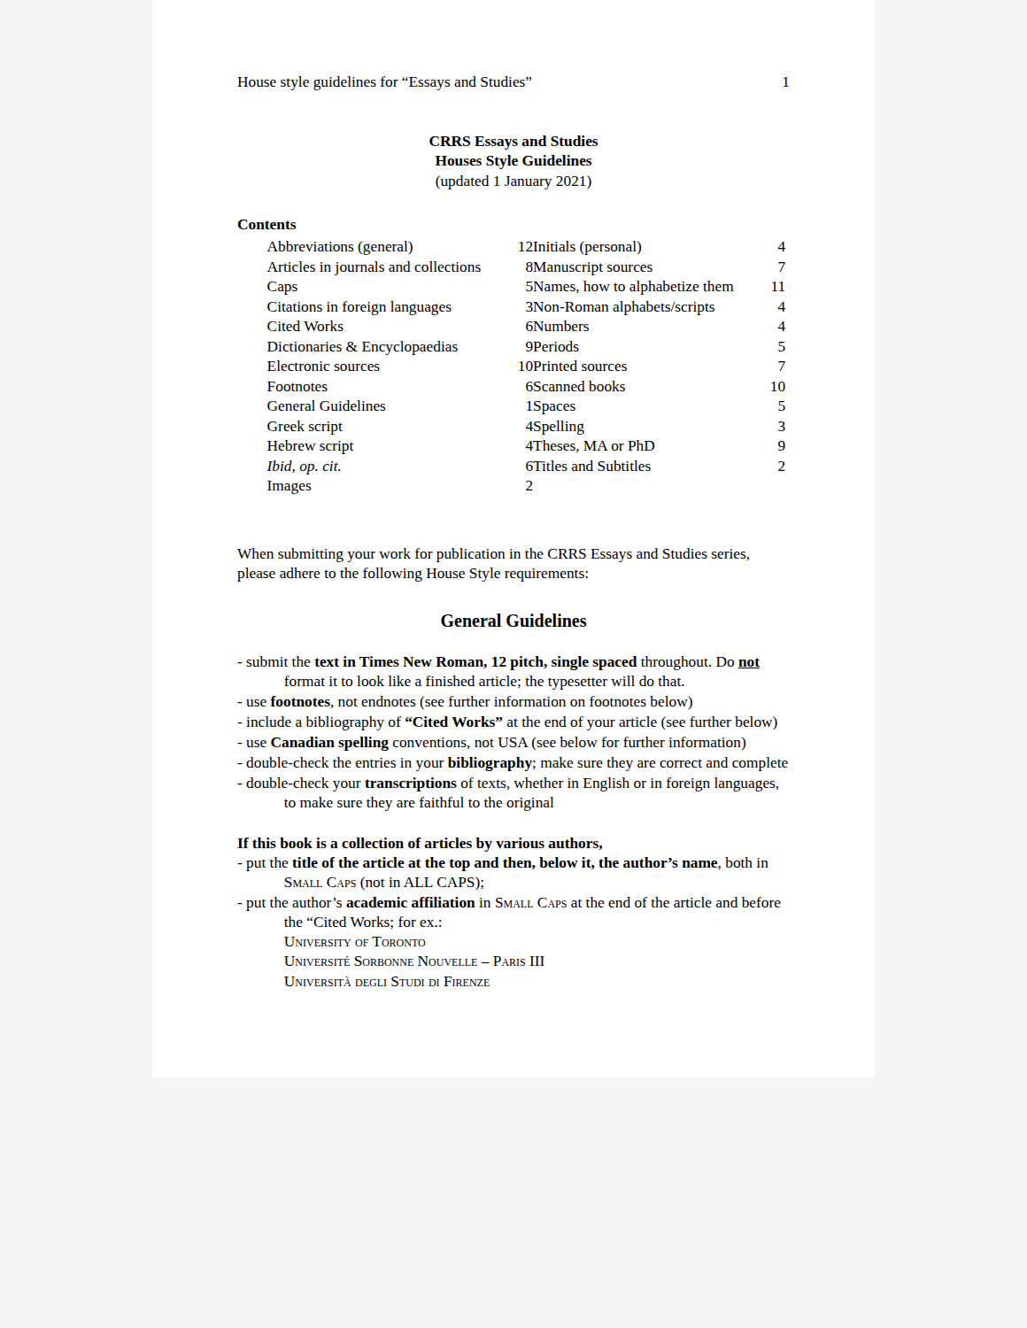House style guidelines for “Essays and Studies” 1
CRRS Essays and Studies
Houses Style Guidelines
(updated 1 January 2021)
Contents
| Abbreviations (general) | 12 | Initials (personal) | 4 |
| Articles in journals and collections | 8 | Manuscript sources | 7 |
| Caps | 5 | Names, how to alphabetize them | 11 |
| Citations in foreign languages | 3 | Non-Roman alphabets/scripts | 4 |
| Cited Works | 6 | Numbers | 4 |
| Dictionaries & Encyclopaedias | 9 | Periods | 5 |
| Electronic sources | 10 | Printed sources | 7 |
| Footnotes | 6 | Scanned books | 10 |
| General Guidelines | 1 | Spaces | 5 |
| Greek script | 4 | Spelling | 3 |
| Hebrew script | 4 | Theses, MA or PhD | 9 |
| Ibid , op. cit. | 6 | Titles and Subtitles | 2 |
| Images | 2 | | |
When submitting your work for publication in the CRRS Essays and Studies series, please adhere to the following House Style requirements:
General Guidelines
- submit the text in Times New Roman, 12 pitch, single spaced throughout. Do not format it to look like a finished article; the typesetter will do that.
- use footnotes, not endnotes (see further information on footnotes below)
- include a bibliography of “Cited Works” at the end of your article (see further below)
- use Canadian spelling conventions, not USA (see below for further information)
- double-check the entries in your bibliography; make sure they are correct and complete
- double-check your transcriptions of texts, whether in English or in foreign languages, to make sure they are faithful to the original
If this book is a collection of articles by various authors,
- put the title of the article at the top and then, below it, the author’s name, both in Small Caps (not in ALL CAPS);
- put the author’s academic affiliation in Small Caps at the end of the article and before the “Cited Works; for ex.: University of Toronto Université Sorbonne Nouvelle – Paris III Università degli Studi di Firenze